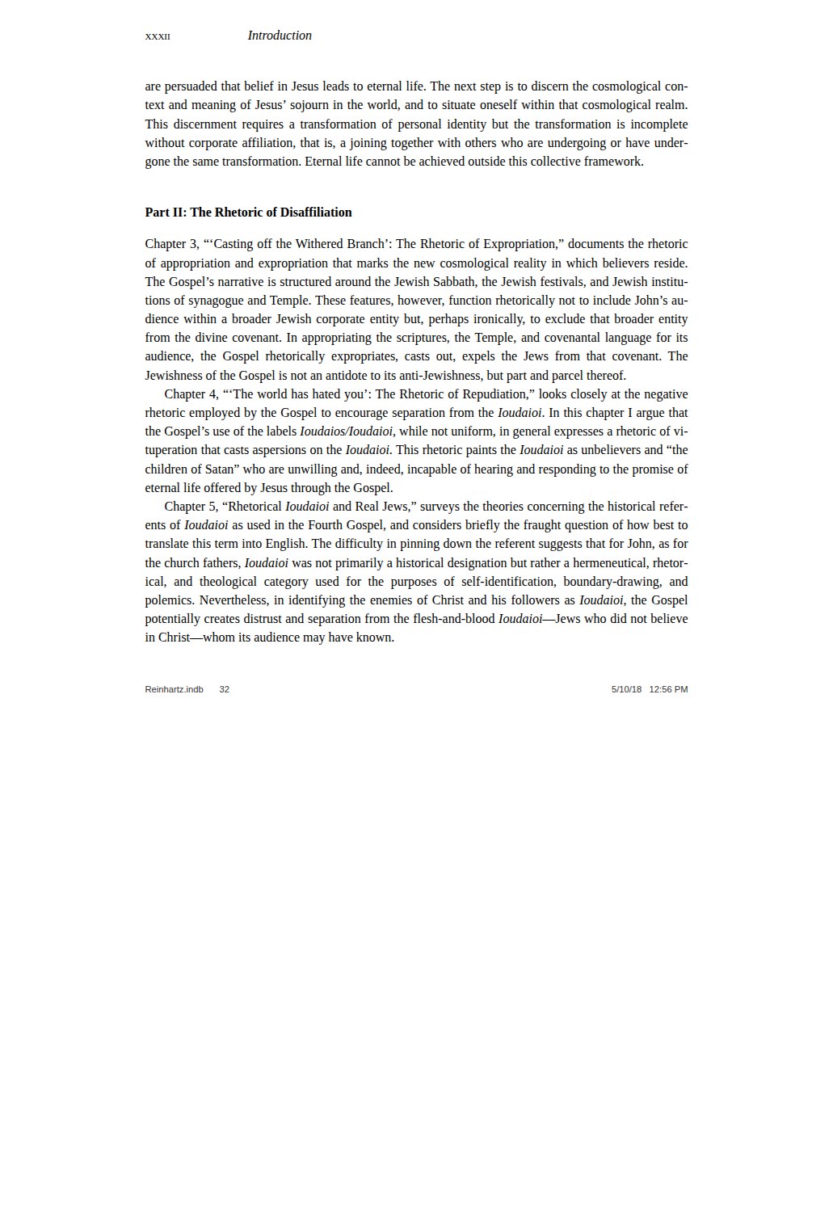xxxii Introduction
are persuaded that belief in Jesus leads to eternal life. The next step is to discern the cosmological context and meaning of Jesus’ sojourn in the world, and to situate oneself within that cosmological realm. This discernment requires a transformation of personal identity but the transformation is incomplete without corporate affiliation, that is, a joining together with others who are undergoing or have undergone the same transformation. Eternal life cannot be achieved outside this collective framework.
Part II: The Rhetoric of Disaffiliation
Chapter 3, “‘Casting off the Withered Branch’: The Rhetoric of Expropriation,” documents the rhetoric of appropriation and expropriation that marks the new cosmological reality in which believers reside. The Gospel’s narrative is structured around the Jewish Sabbath, the Jewish festivals, and Jewish institutions of synagogue and Temple. These features, however, function rhetorically not to include John’s audience within a broader Jewish corporate entity but, perhaps ironically, to exclude that broader entity from the divine covenant. In appropriating the scriptures, the Temple, and covenantal language for its audience, the Gospel rhetorically expropriates, casts out, expels the Jews from that covenant. The Jewishness of the Gospel is not an antidote to its anti-Jewishness, but part and parcel thereof.
Chapter 4, “‘The world has hated you’: The Rhetoric of Repudiation,” looks closely at the negative rhetoric employed by the Gospel to encourage separation from the Ioudaioi. In this chapter I argue that the Gospel’s use of the labels Ioudaios/Ioudaioi, while not uniform, in general expresses a rhetoric of vituperation that casts aspersions on the Ioudaioi. This rhetoric paints the Ioudaioi as unbelievers and “the children of Satan” who are unwilling and, indeed, incapable of hearing and responding to the promise of eternal life offered by Jesus through the Gospel.
Chapter 5, “Rhetorical Ioudaioi and Real Jews,” surveys the theories concerning the historical referents of Ioudaioi as used in the Fourth Gospel, and considers briefly the fraught question of how best to translate this term into English. The difficulty in pinning down the referent suggests that for John, as for the church fathers, Ioudaioi was not primarily a historical designation but rather a hermeneutical, rhetorical, and theological category used for the purposes of self-identification, boundary-drawing, and polemics. Nevertheless, in identifying the enemies of Christ and his followers as Ioudaioi, the Gospel potentially creates distrust and separation from the flesh-and-blood Ioudaioi—Jews who did not believe in Christ—whom its audience may have known.
Reinhartz.indb 32
5/10/18 12:56 PM